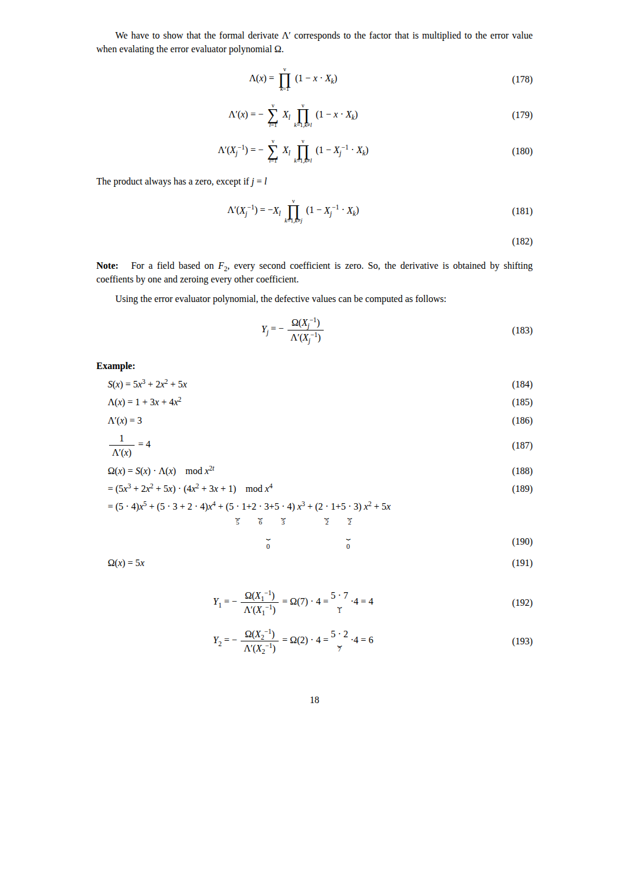We have to show that the formal derivate Λ′ corresponds to the factor that is multiplied to the error value when evalating the error evaluator polynomial Ω.
Λ(x) = ν∏k=1 (1 − x · Xk)
(178)
Λ′(x) = − ν∑l=1 Xl ν∏k=1,k≠l (1 − x · Xk)
(179)
Λ′(Xj−1) = − ν∑l=1 Xl ν∏k=1,k≠l (1 − Xj−1 · Xk)
(180)
The product always has a zero, except if j = l
Λ′(Xj−1) = −Xl ν∏k=1,k≠j (1 − Xj−1 · Xk)
(181)
(182)
Note: For a field based on F2, every second coefficient is zero. So, the derivative is obtained by shifting coeffients by one and zeroing every other coefficient.
Using the error evaluator polynomial, the defective values can be computed as follows:
Yj = − Ω(Xj−1) Λ′(Xj−1)
(183)
Example:
S(x) = 5x3 + 2x2 + 5x
(184)
Λ(x) = 1 + 3x + 4x2
(185)
Λ′(x) = 3
(186)
1 Λ′(x) = 4
(187)
Ω(x) = S(x) · Λ(x) mod x2t
(188)
= (5x3 + 2x2 + 5x) · (4x2 + 3x + 1) mod x4
(189)
= (5 · 4)x5 + (5 · 3 + 2 · 4)x4 + (5 · 1⏟5+2 · 3⏟6+5 · 4⏟3) x3 + (2 · 1⏟2+5 · 3⏟2) x2 + 5x
⏟
0 ⏟
0
(190)
Ω(x) = 5x
(191)
Y1 = − Ω(X1−1) Λ′(X1−1) = Ω(7) · 4 = 5 · 7⏟1 ·4 = 4
(192)
Y2 = − Ω(X2−1) Λ′(X2−1) = Ω(2) · 4 = 5 · 2⏟7 ·4 = 6
(193)
18